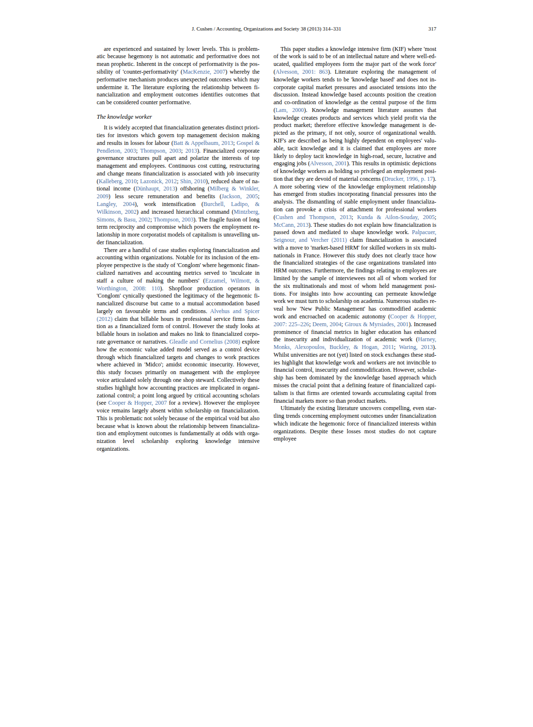J. Cushen / Accounting, Organizations and Society 38 (2013) 314–331 317
are experienced and sustained by lower levels. This is problematic because hegemony is not automatic and performative does not mean prophetic. Inherent in the concept of performativity is the possibility of 'counter-performativity' (MacKenzie, 2007) whereby the performative mechanism produces unexpected outcomes which may undermine it. The literature exploring the relationship between financialization and employment outcomes identifies outcomes that can be considered counter performative.
The knowledge worker
It is widely accepted that financialization generates distinct priorities for investors which govern top management decision making and results in losses for labour (Batt & Appelbaum, 2013; Gospel & Pendleton, 2003; Thompson, 2003; 2013). Financialized corporate governance structures pull apart and polarize the interests of top management and employees. Continuous cost cutting, restructuring and change means financialization is associated with job insecurity (Kalleberg, 2010; Lazonick, 2012; Shin, 2010), reduced share of national income (Dünhaupt, 2013) offshoring (Milberg & Winkler, 2009) less secure remuneration and benefits (Jackson, 2005; Langley, 2004), work intensification (Burchell, Ladipo, & Wilkinson, 2002) and increased hierarchical command (Mintzberg, Simons, & Basu, 2002; Thompson, 2003). The fragile fusion of long term reciprocity and compromise which powers the employment relationship in more corporatist models of capitalism is unravelling under financialization.
There are a handful of case studies exploring financialization and accounting within organizations. Notable for its inclusion of the employee perspective is the study of 'Conglom' where hegemonic financialized narratives and accounting metrics served to 'inculcate in staff a culture of making the numbers' (Ezzamel, Wilmott, & Worthington, 2008: 110). Shopfloor production operators in 'Conglom' cynically questioned the legitimacy of the hegemonic financialized discourse but came to a mutual accommodation based largely on favourable terms and conditions. Alvehus and Spicer (2012) claim that billable hours in professional service firms function as a financialized form of control. However the study looks at billable hours in isolation and makes no link to financialized corporate governance or narratives. Gleadle and Cornelius (2008) explore how the economic value added model served as a control device through which financialized targets and changes to work practices where achieved in 'Midco'; amidst economic insecurity. However, this study focuses primarily on management with the employee voice articulated solely through one shop steward. Collectively these studies highlight how accounting practices are implicated in organizational control; a point long argued by critical accounting scholars (see Cooper & Hopper, 2007 for a review). However the employee voice remains largely absent within scholarship on financialization. This is problematic not solely because of the empirical void but also because what is known about the relationship between financialization and employment outcomes is fundamentally at odds with organization level scholarship exploring knowledge intensive organizations.
This paper studies a knowledge intensive firm (KIF) where 'most of the work is said to be of an intellectual nature and where well-educated, qualified employees form the major part of the work force' (Alvesson, 2001: 863). Literature exploring the management of knowledge workers tends to be 'knowledge based' and does not incorporate capital market pressures and associated tensions into the discussion. Instead knowledge based accounts position the creation and co-ordination of knowledge as the central purpose of the firm (Lam, 2000). Knowledge management literature assumes that knowledge creates products and services which yield profit via the product market; therefore effective knowledge management is depicted as the primary, if not only, source of organizational wealth. KIF's are described as being highly dependent on employees' valuable, tacit knowledge and it is claimed that employees are more likely to deploy tacit knowledge in high-road, secure, lucrative and engaging jobs (Alvesson, 2001). This results in optimistic depictions of knowledge workers as holding so privileged an employment position that they are devoid of material concerns (Drucker, 1996, p. 17). A more sobering view of the knowledge employment relationship has emerged from studies incorporating financial pressures into the analysis. The dismantling of stable employment under financialization can provoke a crisis of attachment for professional workers (Cushen and Thompson, 2013; Kunda & Ailon-Souday, 2005; McCann, 2013). These studies do not explain how financialization is passed down and mediated to shape knowledge work. Palpacuer, Seignour, and Vercher (2011) claim financialization is associated with a move to 'market-based HRM' for skilled workers in six multinationals in France. However this study does not clearly trace how the financialized strategies of the case organizations translated into HRM outcomes. Furthermore, the findings relating to employees are limited by the sample of interviewees not all of whom worked for the six multinationals and most of whom held management positions. For insights into how accounting can permeate knowledge work we must turn to scholarship on academia. Numerous studies reveal how 'New Public Management' has commodified academic work and encroached on academic autonomy (Cooper & Hopper, 2007: 225–226; Deem, 2004; Giroux & Myrsiades, 2001). Increased prominence of financial metrics in higher education has enhanced the insecurity and individualization of academic work (Harney, Monks, Alexopoulos, Buckley, & Hogan, 2011; Waring, 2013). Whilst universities are not (yet) listed on stock exchanges these studies highlight that knowledge work and workers are not invincible to financial control, insecurity and commodification. However, scholarship has been dominated by the knowledge based approach which misses the crucial point that a defining feature of financialized capitalism is that firms are oriented towards accumulating capital from financial markets more so than product markets.
Ultimately the existing literature uncovers compelling, even startling trends concerning employment outcomes under financialization which indicate the hegemonic force of financialized interests within organizations. Despite these losses most studies do not capture employee